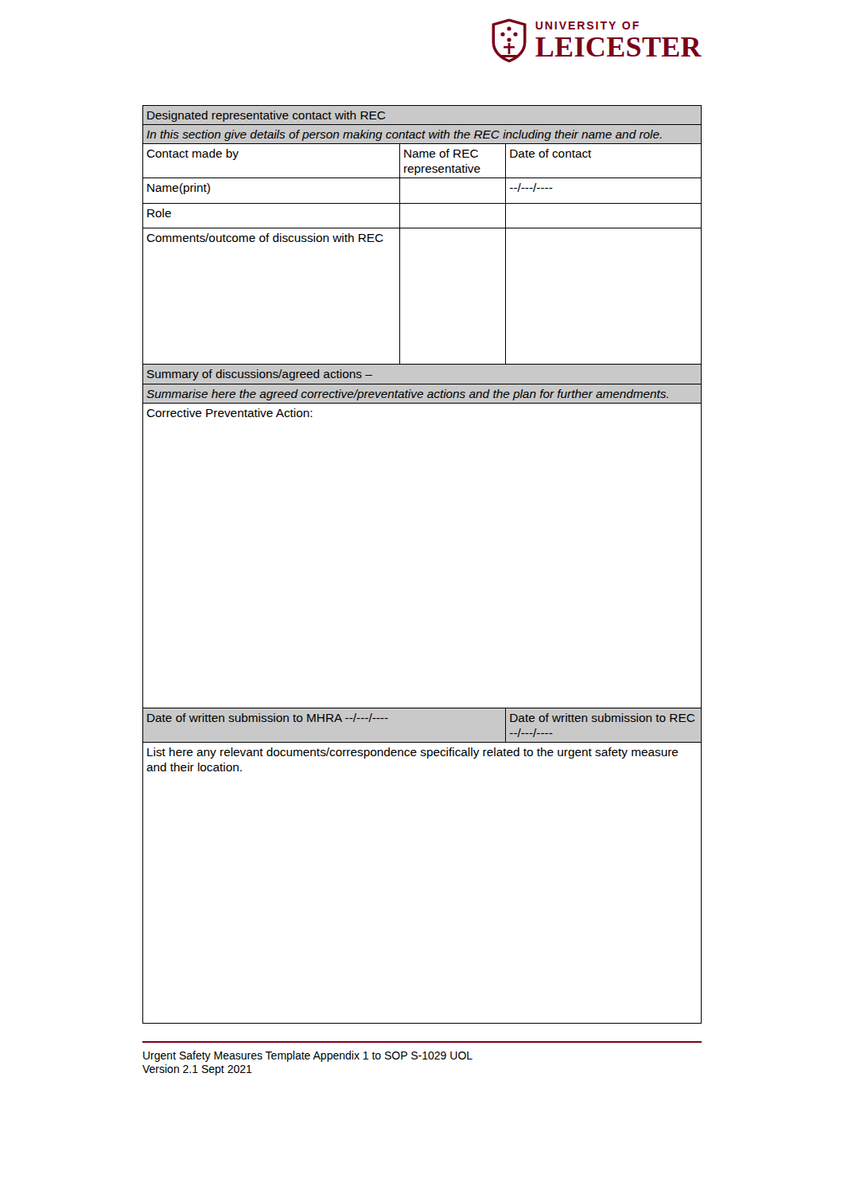UNIVERSITY OF LEICESTER
| Designated representative contact with REC |
| In this section give details of person making contact with the REC including their name and role. |
| Contact made by | Name of REC representative | Date of contact |
| Name(print) | | --/---/---- |
| Role | | |
| Comments/outcome of discussion with REC | | |
| Summary of discussions/agreed actions – |
| Summarise here the agreed corrective/preventative actions and the plan for further amendments. |
| Corrective Preventative Action: |
| Date of written submission to MHRA --/---/---- | Date of written submission to REC --/---/---- |
| List here any relevant documents/correspondence specifically related to the urgent safety measure and their location. |
Urgent Safety Measures Template Appendix 1 to SOP S-1029 UOL
Version 2.1 Sept 2021